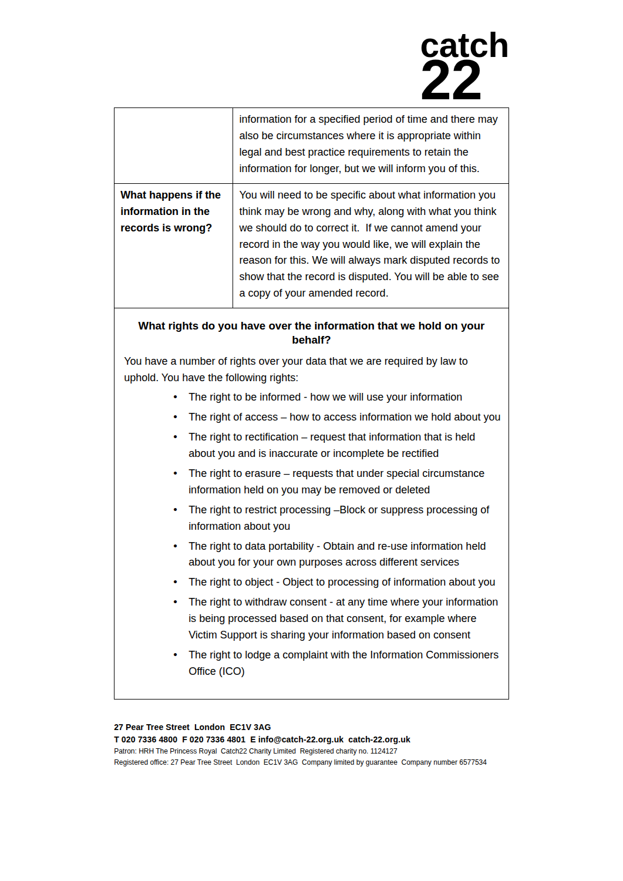catch 22
| | information for a specified period of time and there may also be circumstances where it is appropriate within legal and best practice requirements to retain the information for longer, but we will inform you of this. |
| What happens if the information in the records is wrong? | You will need to be specific about what information you think may be wrong and why, along with what you think we should do to correct it. If we cannot amend your record in the way you would like, we will explain the reason for this. We will always mark disputed records to show that the record is disputed. You will be able to see a copy of your amended record. |
What rights do you have over the information that we hold on your behalf?
You have a number of rights over your data that we are required by law to uphold. You have the following rights:
The right to be informed - how we will use your information
The right of access – how to access information we hold about you
The right to rectification – request that information that is held about you and is inaccurate or incomplete be rectified
The right to erasure – requests that under special circumstance information held on you may be removed or deleted
The right to restrict processing –Block or suppress processing of information about you
The right to data portability - Obtain and re-use information held about you for your own purposes across different services
The right to object - Object to processing of information about you
The right to withdraw consent - at any time where your information is being processed based on that consent, for example where Victim Support is sharing your information based on consent
The right to lodge a complaint with the Information Commissioners Office (ICO)
27 Pear Tree Street London EC1V 3AG
T 020 7336 4800 F 020 7336 4801 E info@catch-22.org.uk catch-22.org.uk
Patron: HRH The Princess Royal Catch22 Charity Limited Registered charity no. 1124127
Registered office: 27 Pear Tree Street London EC1V 3AG Company limited by guarantee Company number 6577534